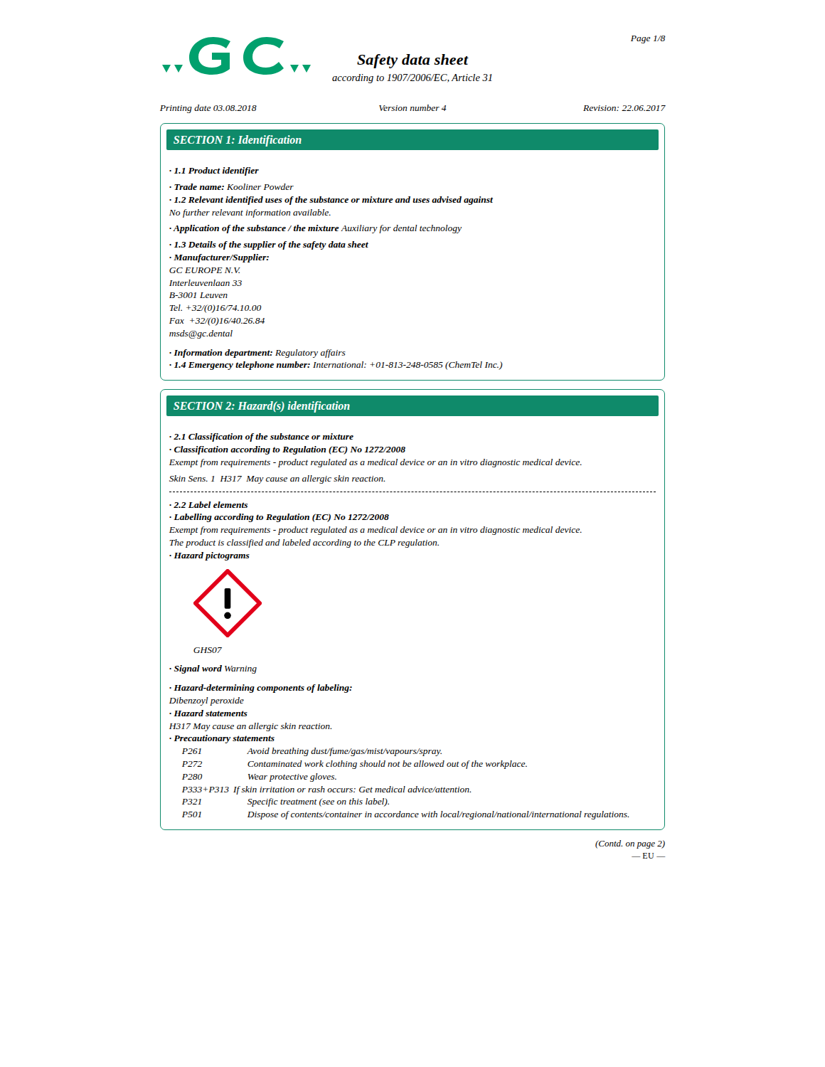Page 1/8
Safety data sheet
according to 1907/2006/EC, Article 31
Printing date 03.08.2018
Version number 4
Revision: 22.06.2017
SECTION 1: Identification
· 1.1 Product identifier
· Trade name: Kooliner Powder
· 1.2 Relevant identified uses of the substance or mixture and uses advised against
No further relevant information available.
· Application of the substance / the mixture Auxiliary for dental technology
· 1.3 Details of the supplier of the safety data sheet
· Manufacturer/Supplier:
GC EUROPE N.V.
Interleuvenlaan 33
B-3001 Leuven
Tel. +32/(0)16/74.10.00
Fax +32/(0)16/40.26.84
msds@gc.dental
· Information department: Regulatory affairs
· 1.4 Emergency telephone number: International: +01-813-248-0585 (ChemTel Inc.)
SECTION 2: Hazard(s) identification
· 2.1 Classification of the substance or mixture
· Classification according to Regulation (EC) No 1272/2008
Exempt from requirements - product regulated as a medical device or an in vitro diagnostic medical device.
Skin Sens. 1 H317 May cause an allergic skin reaction.
· 2.2 Label elements
· Labelling according to Regulation (EC) No 1272/2008
Exempt from requirements - product regulated as a medical device or an in vitro diagnostic medical device.
The product is classified and labeled according to the CLP regulation.
· Hazard pictograms
GHS07
· Signal word Warning
· Hazard-determining components of labeling:
Dibenzoyl peroxide
· Hazard statements
H317 May cause an allergic skin reaction.
· Precautionary statements
P261
Avoid breathing dust/fume/gas/mist/vapours/spray.
P272
Contaminated work clothing should not be allowed out of the workplace.
P280
Wear protective gloves.
P333+P313
If skin irritation or rash occurs: Get medical advice/attention.
P321
Specific treatment (see on this label).
P501
Dispose of contents/container in accordance with local/regional/national/international regulations.
(Contd. on page 2)
— EU —